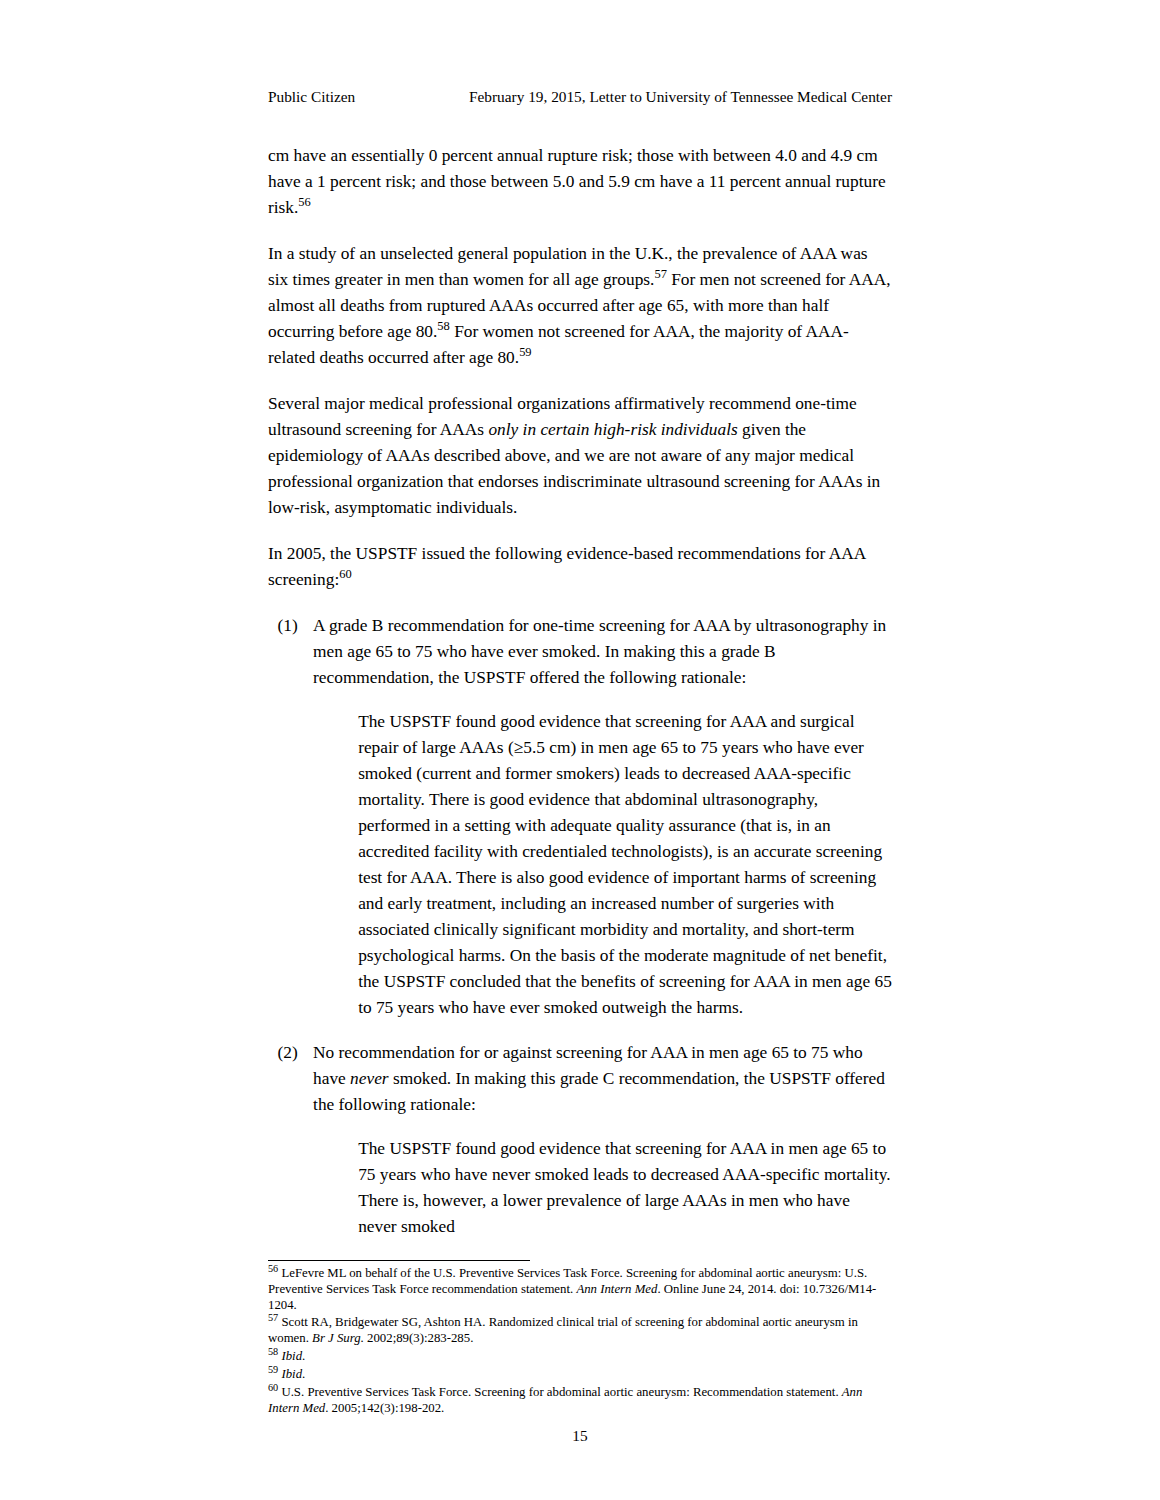Public Citizen
February 19, 2015, Letter to University of Tennessee Medical Center
cm have an essentially 0 percent annual rupture risk; those with between 4.0 and 4.9 cm have a 1 percent risk; and those between 5.0 and 5.9 cm have a 11 percent annual rupture risk.56
In a study of an unselected general population in the U.K., the prevalence of AAA was six times greater in men than women for all age groups.57 For men not screened for AAA, almost all deaths from ruptured AAAs occurred after age 65, with more than half occurring before age 80.58 For women not screened for AAA, the majority of AAA-related deaths occurred after age 80.59
Several major medical professional organizations affirmatively recommend one-time ultrasound screening for AAAs only in certain high-risk individuals given the epidemiology of AAAs described above, and we are not aware of any major medical professional organization that endorses indiscriminate ultrasound screening for AAAs in low-risk, asymptomatic individuals.
In 2005, the USPSTF issued the following evidence-based recommendations for AAA screening:60
(1) A grade B recommendation for one-time screening for AAA by ultrasonography in men age 65 to 75 who have ever smoked. In making this a grade B recommendation, the USPSTF offered the following rationale:
The USPSTF found good evidence that screening for AAA and surgical repair of large AAAs (≥5.5 cm) in men age 65 to 75 years who have ever smoked (current and former smokers) leads to decreased AAA-specific mortality. There is good evidence that abdominal ultrasonography, performed in a setting with adequate quality assurance (that is, in an accredited facility with credentialed technologists), is an accurate screening test for AAA. There is also good evidence of important harms of screening and early treatment, including an increased number of surgeries with associated clinically significant morbidity and mortality, and short-term psychological harms. On the basis of the moderate magnitude of net benefit, the USPSTF concluded that the benefits of screening for AAA in men age 65 to 75 years who have ever smoked outweigh the harms.
(2) No recommendation for or against screening for AAA in men age 65 to 75 who have never smoked. In making this grade C recommendation, the USPSTF offered the following rationale:
The USPSTF found good evidence that screening for AAA in men age 65 to 75 years who have never smoked leads to decreased AAA-specific mortality. There is, however, a lower prevalence of large AAAs in men who have never smoked
56 LeFevre ML on behalf of the U.S. Preventive Services Task Force. Screening for abdominal aortic aneurysm: U.S. Preventive Services Task Force recommendation statement. Ann Intern Med. Online June 24, 2014. doi: 10.7326/M14-1204.
57 Scott RA, Bridgewater SG, Ashton HA. Randomized clinical trial of screening for abdominal aortic aneurysm in women. Br J Surg. 2002;89(3):283-285.
58 Ibid.
59 Ibid.
60 U.S. Preventive Services Task Force. Screening for abdominal aortic aneurysm: Recommendation statement. Ann Intern Med. 2005;142(3):198-202.
15